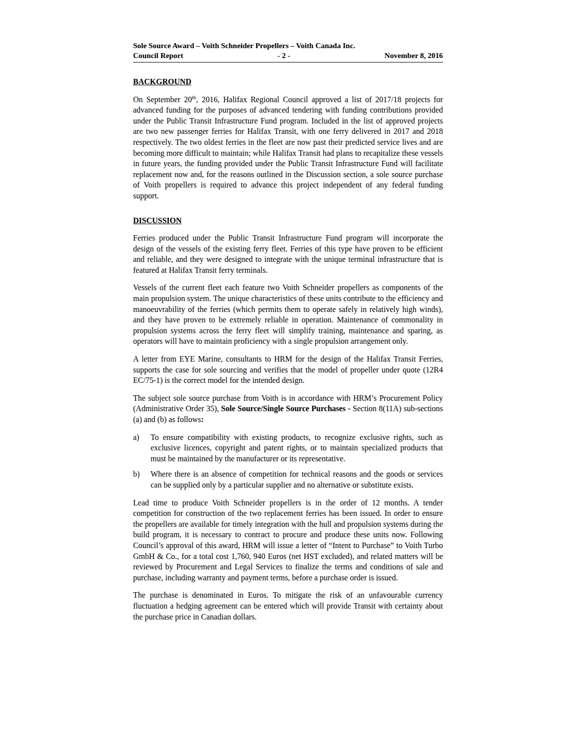Sole Source Award – Voith Schneider Propellers – Voith Canada Inc.
Council Report - 2 - November 8, 2016
BACKGROUND
On September 20th, 2016, Halifax Regional Council approved a list of 2017/18 projects for advanced funding for the purposes of advanced tendering with funding contributions provided under the Public Transit Infrastructure Fund program. Included in the list of approved projects are two new passenger ferries for Halifax Transit, with one ferry delivered in 2017 and 2018 respectively. The two oldest ferries in the fleet are now past their predicted service lives and are becoming more difficult to maintain; while Halifax Transit had plans to recapitalize these vessels in future years, the funding provided under the Public Transit Infrastructure Fund will facilitate replacement now and, for the reasons outlined in the Discussion section, a sole source purchase of Voith propellers is required to advance this project independent of any federal funding support.
DISCUSSION
Ferries produced under the Public Transit Infrastructure Fund program will incorporate the design of the vessels of the existing ferry fleet. Ferries of this type have proven to be efficient and reliable, and they were designed to integrate with the unique terminal infrastructure that is featured at Halifax Transit ferry terminals.
Vessels of the current fleet each feature two Voith Schneider propellers as components of the main propulsion system. The unique characteristics of these units contribute to the efficiency and manoeuvrability of the ferries (which permits them to operate safely in relatively high winds), and they have proven to be extremely reliable in operation. Maintenance of commonality in propulsion systems across the ferry fleet will simplify training, maintenance and sparing, as operators will have to maintain proficiency with a single propulsion arrangement only.
A letter from EYE Marine, consultants to HRM for the design of the Halifax Transit Ferries, supports the case for sole sourcing and verifies that the model of propeller under quote (12R4 EC/75-1) is the correct model for the intended design.
The subject sole source purchase from Voith is in accordance with HRM’s Procurement Policy (Administrative Order 35), Sole Source/Single Source Purchases - Section 8(11A) sub-sections (a) and (b) as follows:
a) To ensure compatibility with existing products, to recognize exclusive rights, such as exclusive licences, copyright and patent rights, or to maintain specialized products that must be maintained by the manufacturer or its representative.
b) Where there is an absence of competition for technical reasons and the goods or services can be supplied only by a particular supplier and no alternative or substitute exists.
Lead time to produce Voith Schneider propellers is in the order of 12 months. A tender competition for construction of the two replacement ferries has been issued. In order to ensure the propellers are available for timely integration with the hull and propulsion systems during the build program, it is necessary to contract to procure and produce these units now. Following Council’s approval of this award, HRM will issue a letter of “Intent to Purchase” to Voith Turbo GmbH & Co., for a total cost 1,760, 940 Euros (net HST excluded), and related matters will be reviewed by Procurement and Legal Services to finalize the terms and conditions of sale and purchase, including warranty and payment terms, before a purchase order is issued.
The purchase is denominated in Euros. To mitigate the risk of an unfavourable currency fluctuation a hedging agreement can be entered which will provide Transit with certainty about the purchase price in Canadian dollars.